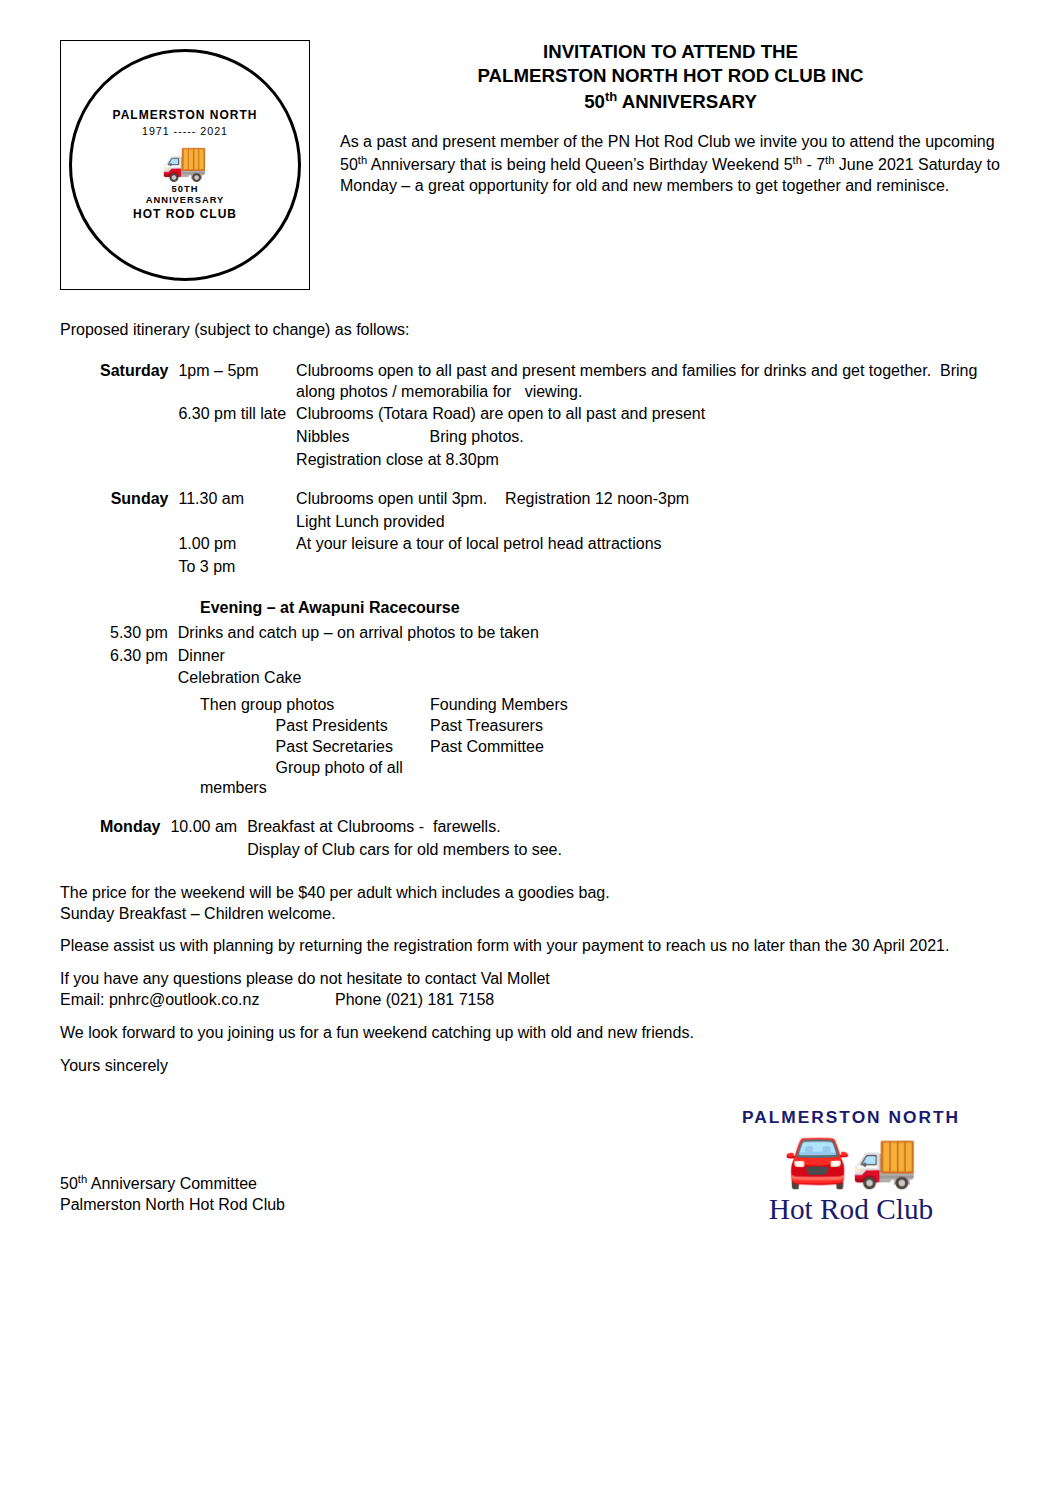PALMERSTON NORTH
1971 ----- 2021
🚚
50TH
ANNIVERSARY
HOT ROD CLUB
Invitation to attend the
Palmerston North Hot Rod Club Inc
50th Anniversary
As a past and present member of the PN Hot Rod Club we invite you to attend the upcoming 50th Anniversary that is being held Queen’s Birthday Weekend 5th - 7th June 2021 Saturday to Monday – a great opportunity for old and new members to get together and reminisce.
Proposed itinerary (subject to change) as follows:
| Saturday | 1pm – 5pm | Clubrooms open to all past and present members and families for drinks and get together. Bring along photos / memorabilia for viewing. |
| | 6.30 pm till late | Clubrooms (Totara Road) are open to all past and present |
| | | Nibbles Bring photos. |
| | | Registration close at 8.30pm |
| Sunday | 11.30 am | Clubrooms open until 3pm. Registration 12 noon-3pm |
| | | Light Lunch provided |
| | 1.00 pm | At your leisure a tour of local petrol head attractions |
| | To 3 pm | |
Evening – at Awapuni Racecourse
| | 5.30 pm | Drinks and catch up – on arrival photos to be taken |
| | 6.30 pm | Dinner |
| | | Celebration Cake |
Then group photos
Founding Members
Past Presidents
Past Treasurers
Past Secretaries
Past Committee
Group photo of all members
| Monday | 10.00 am | Breakfast at Clubrooms - farewells. |
| | | Display of Club cars for old members to see. |
The price for the weekend will be $40 per adult which includes a goodies bag.
Sunday Breakfast – Children welcome.
Please assist us with planning by returning the registration form with your payment to reach us no later than the 30 April 2021.
If you have any questions please do not hesitate to contact Val Mollet
Email: pnhrc@outlook.co.nz Phone (021) 181 7158
We look forward to you joining us for a fun weekend catching up with old and new friends.
Yours sincerely
50th Anniversary Committee
Palmerston North Hot Rod Club
PALMERSTON NORTH
🚘🚚
Hot Rod Club